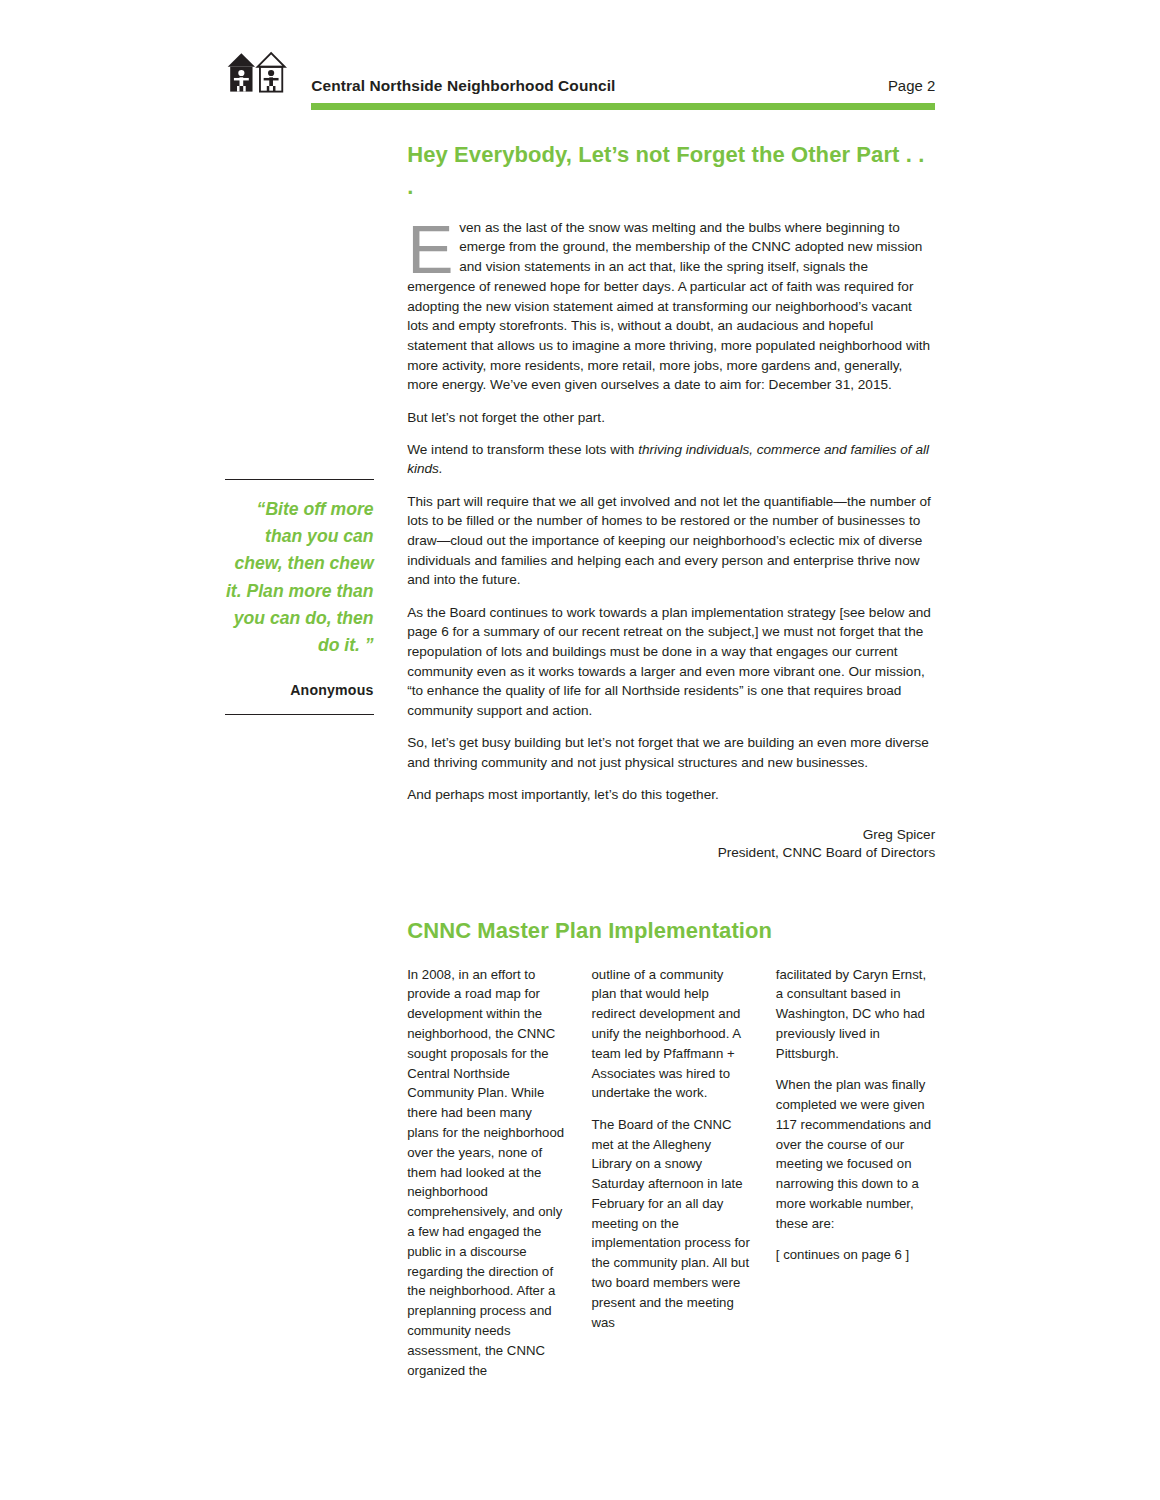Central Northside Neighborhood Council
Page 2
“Bite off more than you can chew, then chew it. Plan more than you can do, then do it. ”
Anonymous
Hey Everybody, Let’s not Forget the Other Part . . .
Even as the last of the snow was melting and the bulbs where beginning to emerge from the ground, the membership of the CNNC adopted new mission and vision statements in an act that, like the spring itself, signals the emergence of renewed hope for better days. A particular act of faith was required for adopting the new vision statement aimed at transforming our neighborhood’s vacant lots and empty storefronts. This is, without a doubt, an audacious and hopeful statement that allows us to imagine a more thriving, more populated neighborhood with more activity, more residents, more retail, more jobs, more gardens and, generally, more energy. We’ve even given ourselves a date to aim for: December 31, 2015.
But let’s not forget the other part.
We intend to transform these lots with thriving individuals, commerce and families of all kinds.
This part will require that we all get involved and not let the quantifiable—the number of lots to be filled or the number of homes to be restored or the number of businesses to draw—cloud out the importance of keeping our neighborhood’s eclectic mix of diverse individuals and families and helping each and every person and enterprise thrive now and into the future.
As the Board continues to work towards a plan implementation strategy [see below and page 6 for a summary of our recent retreat on the subject,] we must not forget that the repopulation of lots and buildings must be done in a way that engages our current community even as it works towards a larger and even more vibrant one. Our mission, “to enhance the quality of life for all Northside residents” is one that requires broad community support and action.
So, let’s get busy building but let’s not forget that we are building an even more diverse and thriving community and not just physical structures and new businesses.
And perhaps most importantly, let’s do this together.
Greg Spicer
President, CNNC Board of Directors
CNNC Master Plan Implementation
In 2008, in an effort to provide a road map for development within the neighborhood, the CNNC sought proposals for the Central Northside Community Plan. While there had been many plans for the neighborhood over the years, none of them had looked at the neighborhood comprehensively, and only a few had engaged the public in a discourse regarding the direction of the neighborhood. After a preplanning process and community needs assessment, the CNNC organized the
outline of a community plan that would help redirect development and unify the neighborhood. A team led by Pfaffmann + Associates was hired to undertake the work.
The Board of the CNNC met at the Allegheny Library on a snowy Saturday afternoon in late February for an all day meeting on the implementation process for the community plan. All but two board members were present and the meeting was
facilitated by Caryn Ernst, a consultant based in Washington, DC who had previously lived in Pittsburgh.
When the plan was finally completed we were given 117 recommendations and over the course of our meeting we focused on narrowing this down to a more workable number, these are:
[ continues on page 6 ]